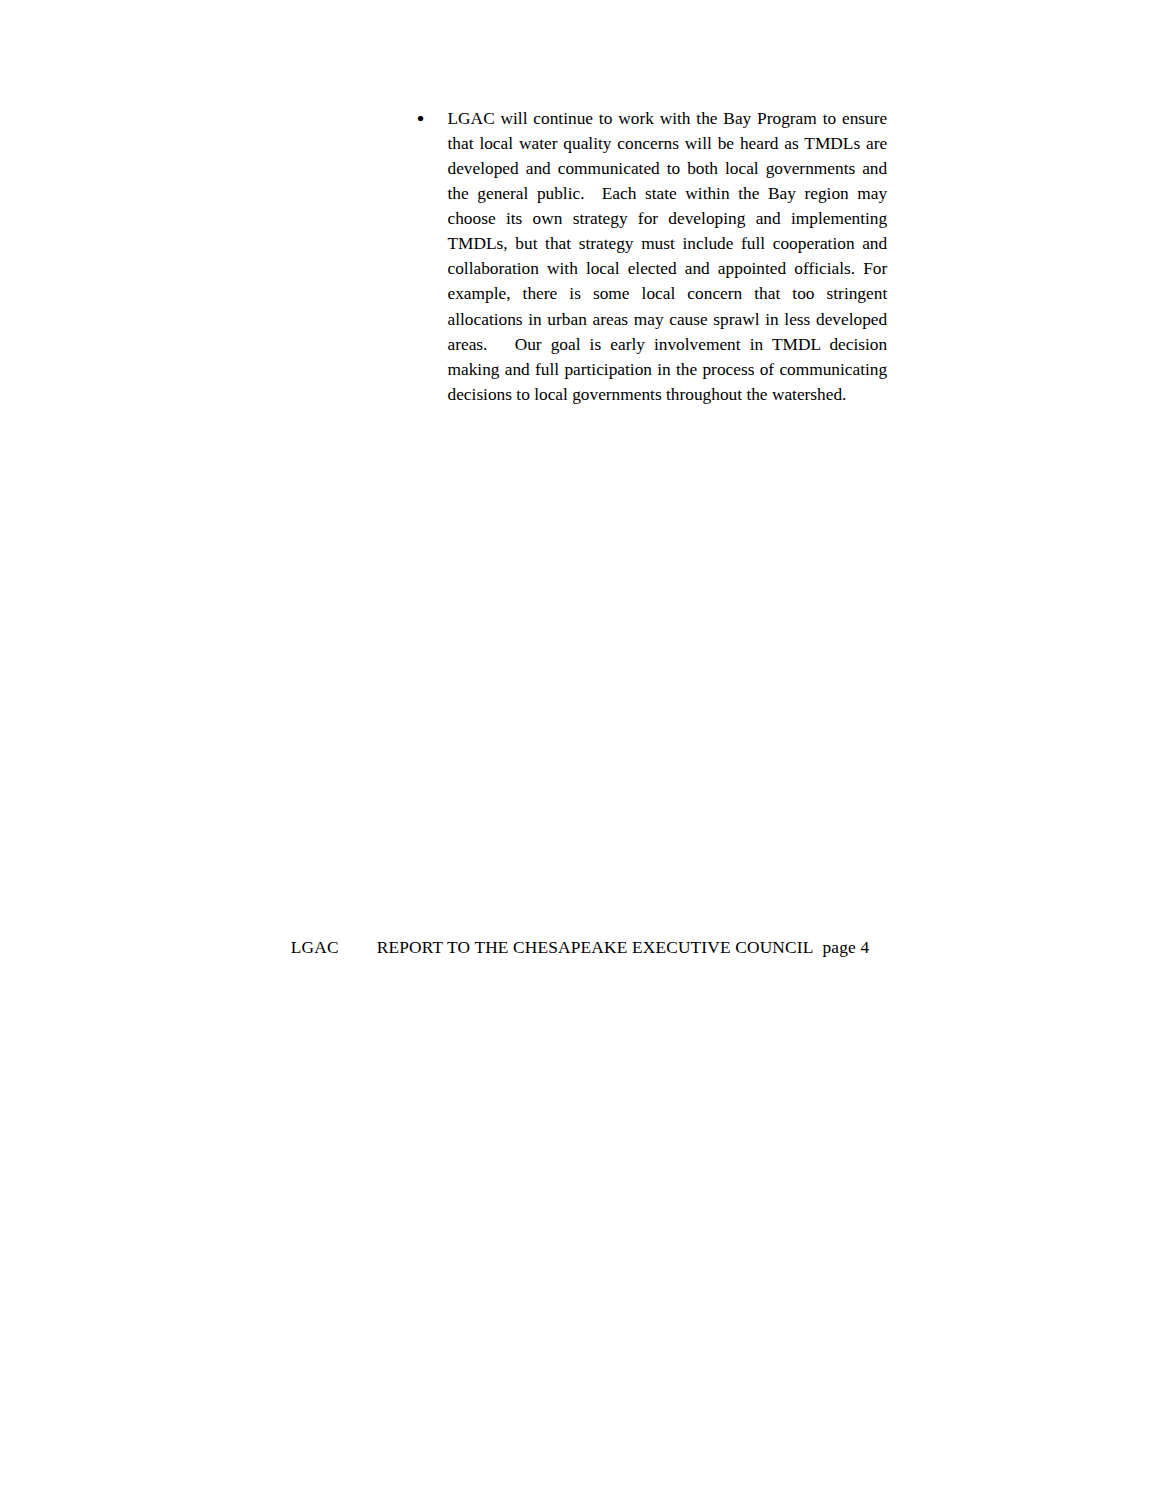LGAC will continue to work with the Bay Program to ensure that local water quality concerns will be heard as TMDLs are developed and communicated to both local governments and the general public. Each state within the Bay region may choose its own strategy for developing and implementing TMDLs, but that strategy must include full cooperation and collaboration with local elected and appointed officials. For example, there is some local concern that too stringent allocations in urban areas may cause sprawl in less developed areas. Our goal is early involvement in TMDL decision making and full participation in the process of communicating decisions to local governments throughout the watershed.
LGAC REPORT TO THE CHESAPEAKE EXECUTIVE COUNCIL page 4